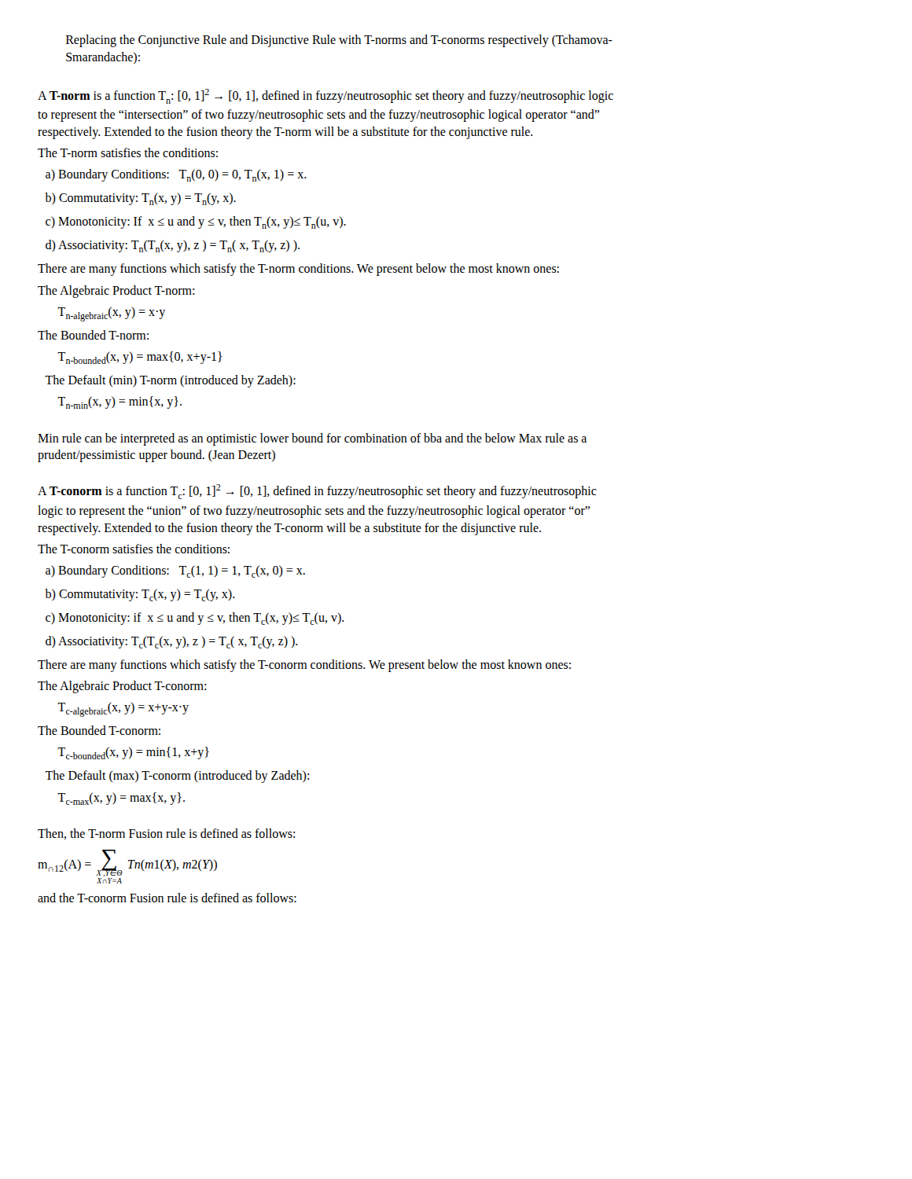Replacing the Conjunctive Rule and Disjunctive Rule with T-norms and T-conorms respectively (Tchamova-Smarandache):
A T-norm is a function Tn: [0, 1]2 → [0, 1], defined in fuzzy/neutrosophic set theory and fuzzy/neutrosophic logic to represent the “intersection” of two fuzzy/neutrosophic sets and the fuzzy/neutrosophic logical operator “and” respectively. Extended to the fusion theory the T-norm will be a substitute for the conjunctive rule.
The T-norm satisfies the conditions:
a) Boundary Conditions: Tn(0, 0) = 0, Tn(x, 1) = x.
b) Commutativity: Tn(x, y) = Tn(y, x).
c) Monotonicity: If x ≤ u and y ≤ v, then Tn(x, y)≤ Tn(u, v).
d) Associativity: Tn(Tn(x, y), z ) = Tn( x, Tn(y, z) ).
There are many functions which satisfy the T-norm conditions. We present below the most known ones:
The Algebraic Product T-norm:
Tn-algebraic(x, y) = x·y
The Bounded T-norm:
Tn-bounded(x, y) = max{0, x+y-1}
The Default (min) T-norm (introduced by Zadeh):
Tn-min(x, y) = min{x, y}.
Min rule can be interpreted as an optimistic lower bound for combination of bba and the below Max rule as a prudent/pessimistic upper bound. (Jean Dezert)
A T-conorm is a function Tc: [0, 1]2 → [0, 1], defined in fuzzy/neutrosophic set theory and fuzzy/neutrosophic logic to represent the “union” of two fuzzy/neutrosophic sets and the fuzzy/neutrosophic logical operator “or” respectively. Extended to the fusion theory the T-conorm will be a substitute for the disjunctive rule.
The T-conorm satisfies the conditions:
a) Boundary Conditions: Tc(1, 1) = 1, Tc(x, 0) = x.
b) Commutativity: Tc(x, y) = Tc(y, x).
c) Monotonicity: if x ≤ u and y ≤ v, then Tc(x, y)≤ Tc(u, v).
d) Associativity: Tc(Tc(x, y), z ) = Tc( x, Tc(y, z) ).
There are many functions which satisfy the T-conorm conditions. We present below the most known ones:
The Algebraic Product T-conorm:
Tc-algebraic(x, y) = x+y-x·y
The Bounded T-conorm:
Tc-bounded(x, y) = min{1, x+y}
The Default (max) T-conorm (introduced by Zadeh):
Tc-max(x, y) = max{x, y}.
Then, the T-norm Fusion rule is defined as follows:
m∩12(A) = ∑ X ,Y∈Θ X∩Y=A Tn(m1(X), m2(Y))
and the T-conorm Fusion rule is defined as follows: